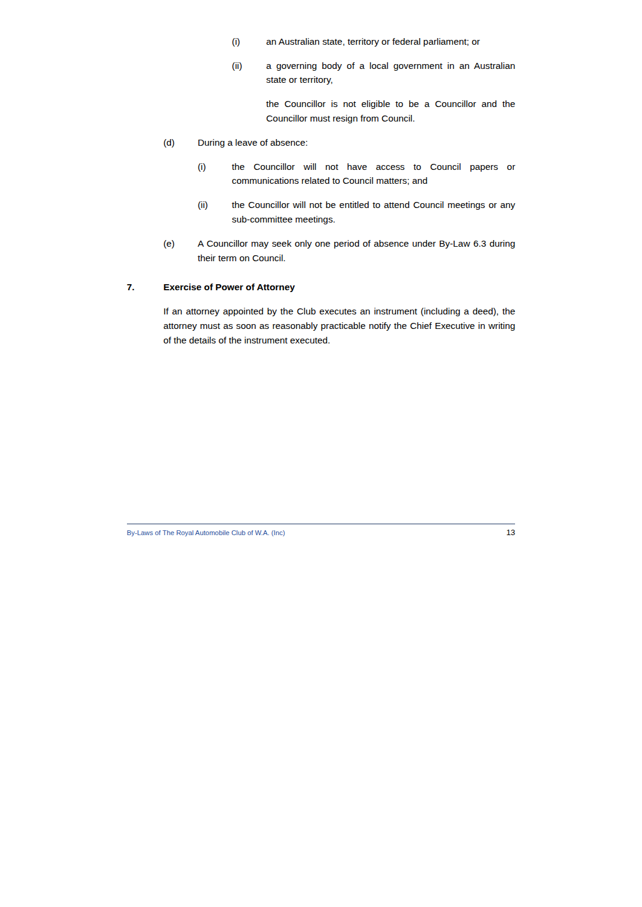(i)
an Australian state, territory or federal parliament; or
(ii)
a governing body of a local government in an Australian state or territory,
the Councillor is not eligible to be a Councillor and the Councillor must resign from Council.
(d)
During a leave of absence:
(i)
the Councillor will not have access to Council papers or communications related to Council matters; and
(ii)
the Councillor will not be entitled to attend Council meetings or any sub-committee meetings.
(e)
A Councillor may seek only one period of absence under By-Law 6.3 during their term on Council.
7.
Exercise of Power of Attorney
If an attorney appointed by the Club executes an instrument (including a deed), the attorney must as soon as reasonably practicable notify the Chief Executive in writing of the details of the instrument executed.
By-Laws of The Royal Automobile Club of W.A. (Inc)
13